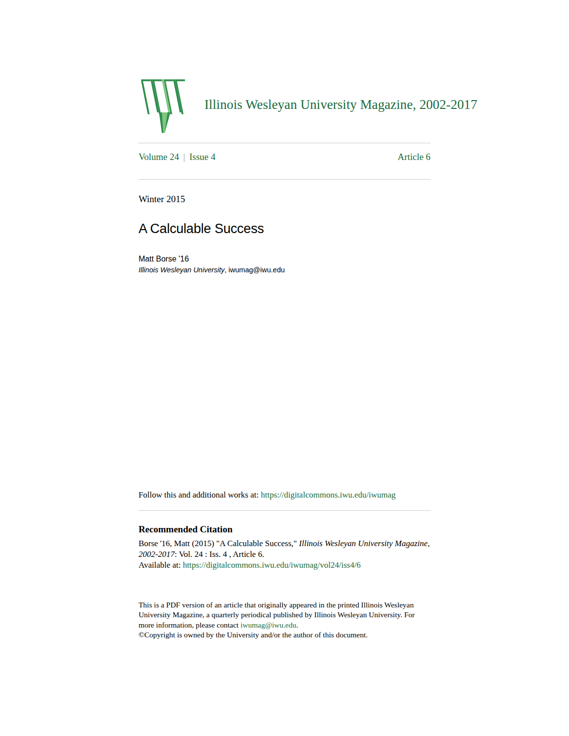Illinois Wesleyan University Magazine, 2002-2017
Volume 24|Issue 4
Article 6
Winter 2015
A Calculable Success
Matt Borse '16
Illinois Wesleyan University, iwumag@iwu.edu
Follow this and additional works at: https://digitalcommons.iwu.edu/iwumag
Recommended Citation
Borse '16, Matt (2015) "A Calculable Success," Illinois Wesleyan University Magazine, 2002-2017: Vol. 24 : Iss. 4 , Article 6.
Available at: https://digitalcommons.iwu.edu/iwumag/vol24/iss4/6
This is a PDF version of an article that originally appeared in the printed Illinois Wesleyan University Magazine, a quarterly periodical published by Illinois Wesleyan University. For more information, please contact iwumag@iwu.edu.
©Copyright is owned by the University and/or the author of this document.